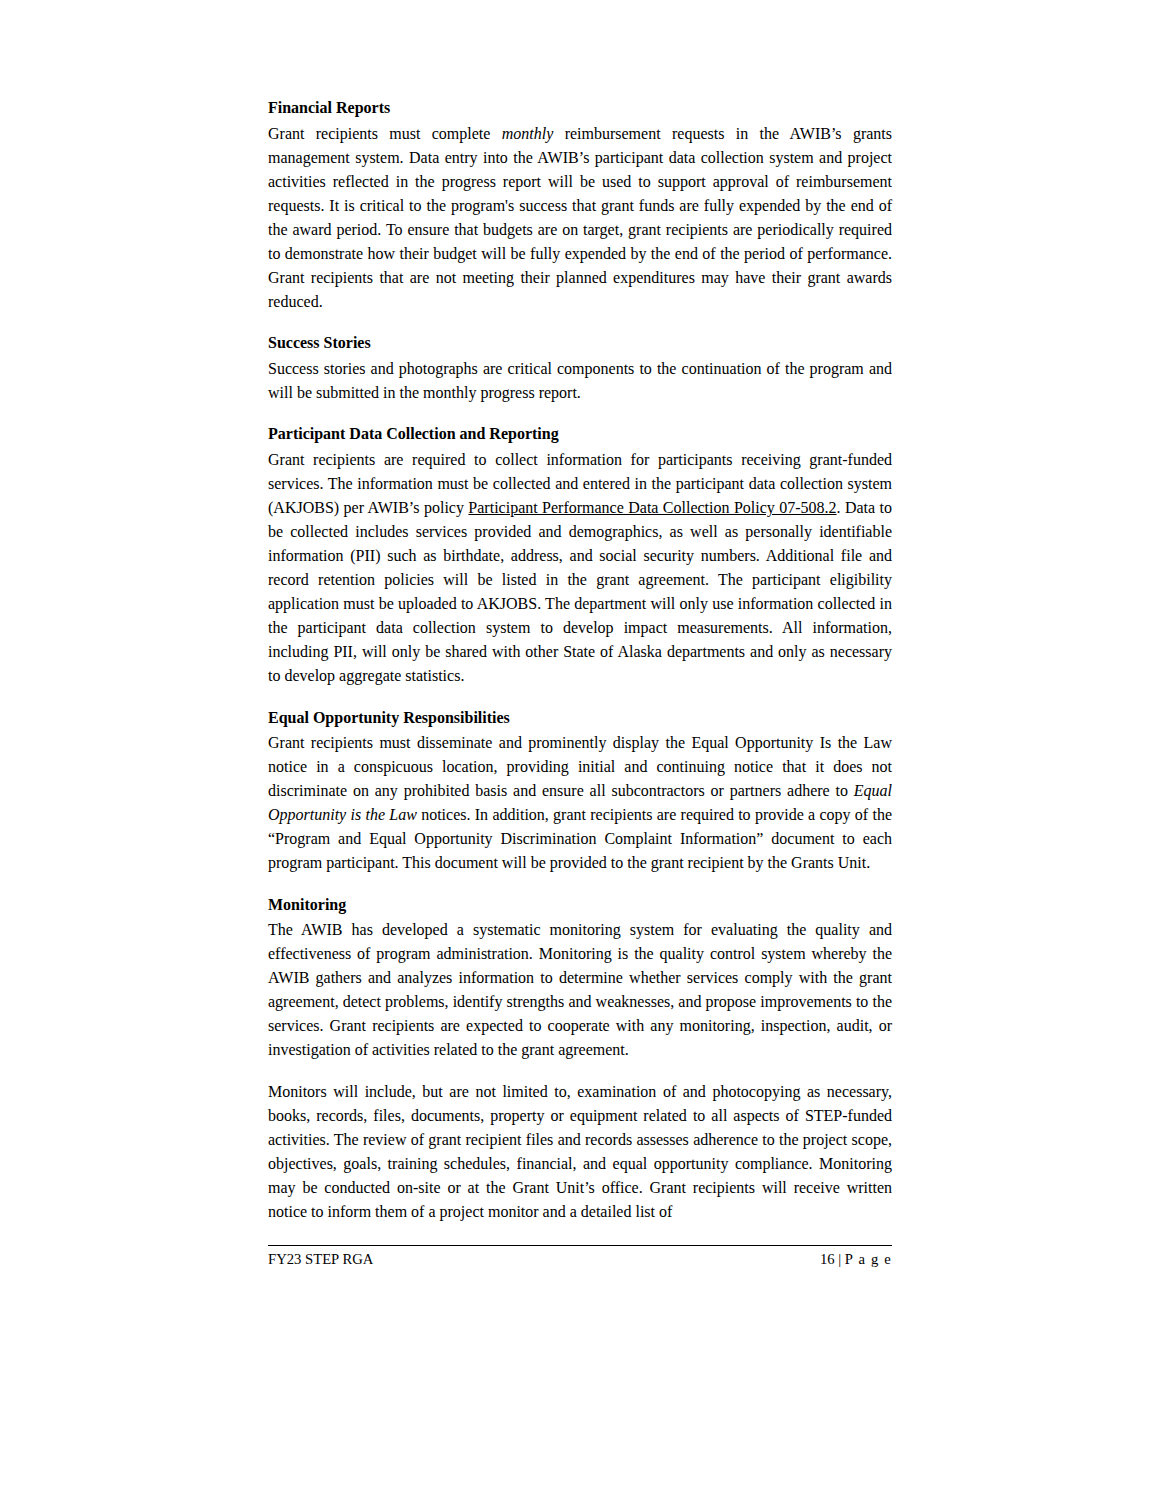Financial Reports
Grant recipients must complete monthly reimbursement requests in the AWIB’s grants management system. Data entry into the AWIB’s participant data collection system and project activities reflected in the progress report will be used to support approval of reimbursement requests. It is critical to the program's success that grant funds are fully expended by the end of the award period. To ensure that budgets are on target, grant recipients are periodically required to demonstrate how their budget will be fully expended by the end of the period of performance. Grant recipients that are not meeting their planned expenditures may have their grant awards reduced.
Success Stories
Success stories and photographs are critical components to the continuation of the program and will be submitted in the monthly progress report.
Participant Data Collection and Reporting
Grant recipients are required to collect information for participants receiving grant-funded services. The information must be collected and entered in the participant data collection system (AKJOBS) per AWIB’s policy Participant Performance Data Collection Policy 07-508.2. Data to be collected includes services provided and demographics, as well as personally identifiable information (PII) such as birthdate, address, and social security numbers. Additional file and record retention policies will be listed in the grant agreement. The participant eligibility application must be uploaded to AKJOBS. The department will only use information collected in the participant data collection system to develop impact measurements. All information, including PII, will only be shared with other State of Alaska departments and only as necessary to develop aggregate statistics.
Equal Opportunity Responsibilities
Grant recipients must disseminate and prominently display the Equal Opportunity Is the Law notice in a conspicuous location, providing initial and continuing notice that it does not discriminate on any prohibited basis and ensure all subcontractors or partners adhere to Equal Opportunity is the Law notices. In addition, grant recipients are required to provide a copy of the “Program and Equal Opportunity Discrimination Complaint Information” document to each program participant. This document will be provided to the grant recipient by the Grants Unit.
Monitoring
The AWIB has developed a systematic monitoring system for evaluating the quality and effectiveness of program administration. Monitoring is the quality control system whereby the AWIB gathers and analyzes information to determine whether services comply with the grant agreement, detect problems, identify strengths and weaknesses, and propose improvements to the services. Grant recipients are expected to cooperate with any monitoring, inspection, audit, or investigation of activities related to the grant agreement.
Monitors will include, but are not limited to, examination of and photocopying as necessary, books, records, files, documents, property or equipment related to all aspects of STEP-funded activities. The review of grant recipient files and records assesses adherence to the project scope, objectives, goals, training schedules, financial, and equal opportunity compliance. Monitoring may be conducted on-site or at the Grant Unit’s office. Grant recipients will receive written notice to inform them of a project monitor and a detailed list of
FY23 STEP RGA
16 | P a g e